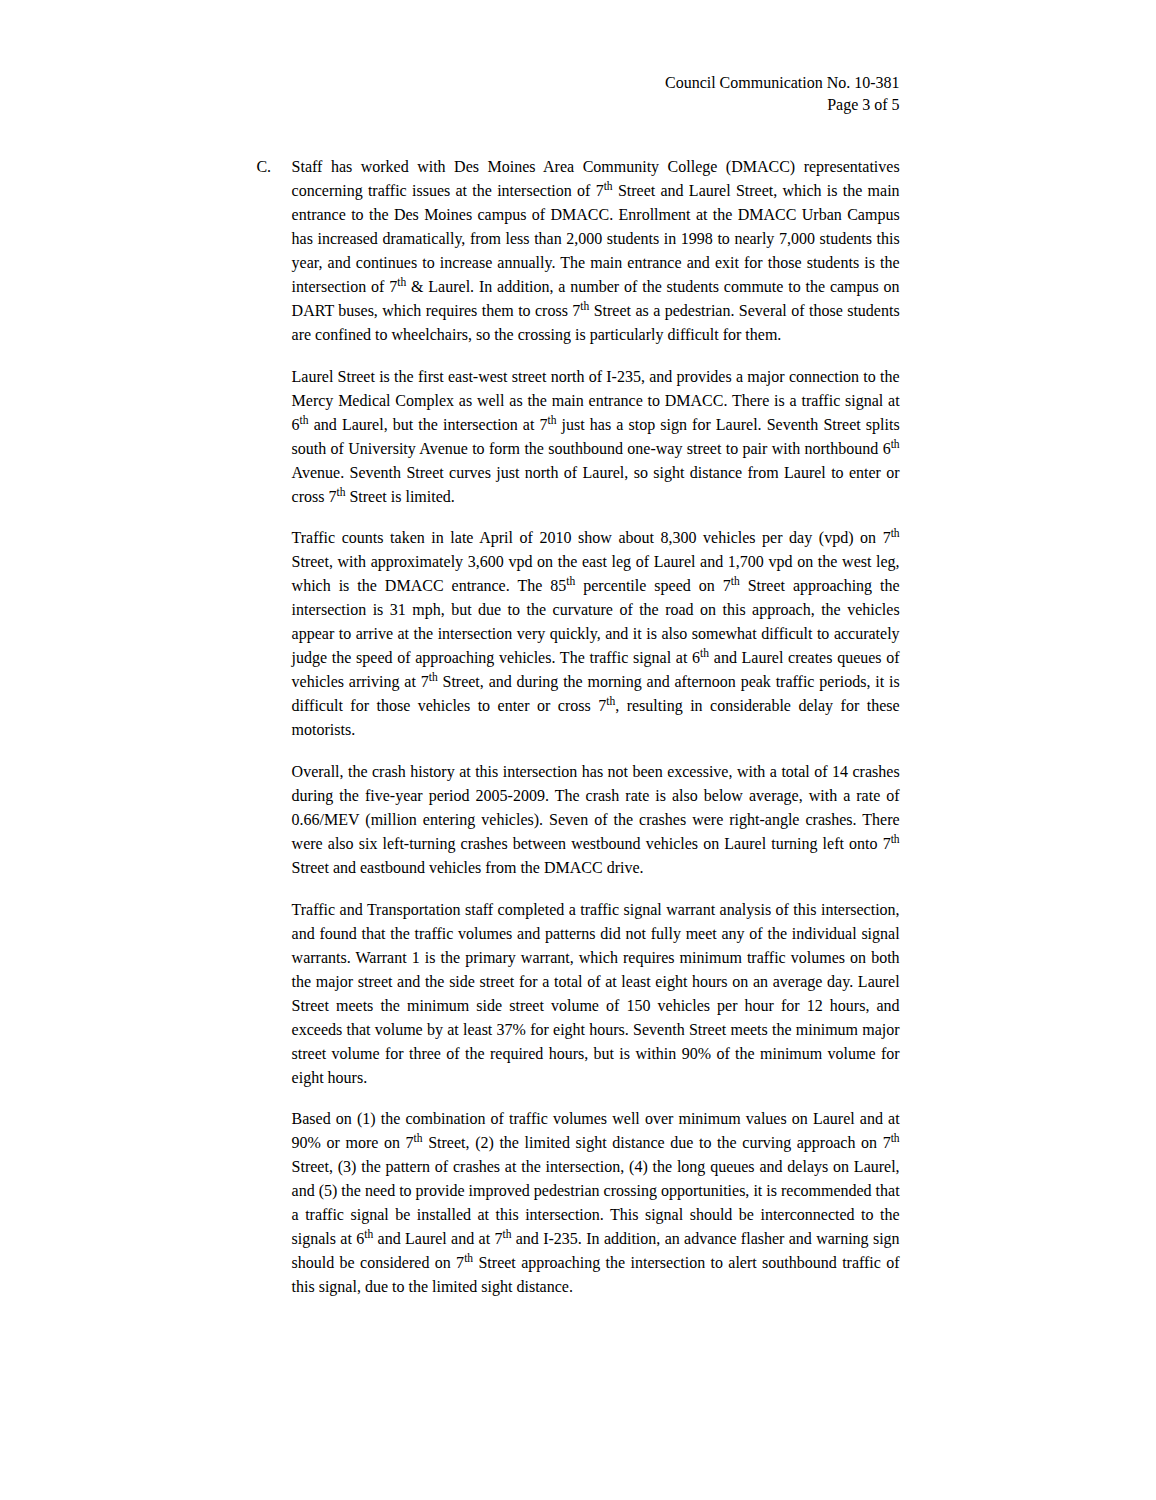Council Communication No. 10-381
Page 3 of 5
C.
Staff has worked with Des Moines Area Community College (DMACC) representatives concerning traffic issues at the intersection of 7th Street and Laurel Street, which is the main entrance to the Des Moines campus of DMACC. Enrollment at the DMACC Urban Campus has increased dramatically, from less than 2,000 students in 1998 to nearly 7,000 students this year, and continues to increase annually. The main entrance and exit for those students is the intersection of 7th & Laurel. In addition, a number of the students commute to the campus on DART buses, which requires them to cross 7th Street as a pedestrian. Several of those students are confined to wheelchairs, so the crossing is particularly difficult for them.
Laurel Street is the first east-west street north of I-235, and provides a major connection to the Mercy Medical Complex as well as the main entrance to DMACC. There is a traffic signal at 6th and Laurel, but the intersection at 7th just has a stop sign for Laurel. Seventh Street splits south of University Avenue to form the southbound one-way street to pair with northbound 6th Avenue. Seventh Street curves just north of Laurel, so sight distance from Laurel to enter or cross 7th Street is limited.
Traffic counts taken in late April of 2010 show about 8,300 vehicles per day (vpd) on 7th Street, with approximately 3,600 vpd on the east leg of Laurel and 1,700 vpd on the west leg, which is the DMACC entrance. The 85th percentile speed on 7th Street approaching the intersection is 31 mph, but due to the curvature of the road on this approach, the vehicles appear to arrive at the intersection very quickly, and it is also somewhat difficult to accurately judge the speed of approaching vehicles. The traffic signal at 6th and Laurel creates queues of vehicles arriving at 7th Street, and during the morning and afternoon peak traffic periods, it is difficult for those vehicles to enter or cross 7th, resulting in considerable delay for these motorists.
Overall, the crash history at this intersection has not been excessive, with a total of 14 crashes during the five-year period 2005-2009. The crash rate is also below average, with a rate of 0.66/MEV (million entering vehicles). Seven of the crashes were right-angle crashes. There were also six left-turning crashes between westbound vehicles on Laurel turning left onto 7th Street and eastbound vehicles from the DMACC drive.
Traffic and Transportation staff completed a traffic signal warrant analysis of this intersection, and found that the traffic volumes and patterns did not fully meet any of the individual signal warrants. Warrant 1 is the primary warrant, which requires minimum traffic volumes on both the major street and the side street for a total of at least eight hours on an average day. Laurel Street meets the minimum side street volume of 150 vehicles per hour for 12 hours, and exceeds that volume by at least 37% for eight hours. Seventh Street meets the minimum major street volume for three of the required hours, but is within 90% of the minimum volume for eight hours.
Based on (1) the combination of traffic volumes well over minimum values on Laurel and at 90% or more on 7th Street, (2) the limited sight distance due to the curving approach on 7th Street, (3) the pattern of crashes at the intersection, (4) the long queues and delays on Laurel, and (5) the need to provide improved pedestrian crossing opportunities, it is recommended that a traffic signal be installed at this intersection. This signal should be interconnected to the signals at 6th and Laurel and at 7th and I-235. In addition, an advance flasher and warning sign should be considered on 7th Street approaching the intersection to alert southbound traffic of this signal, due to the limited sight distance.